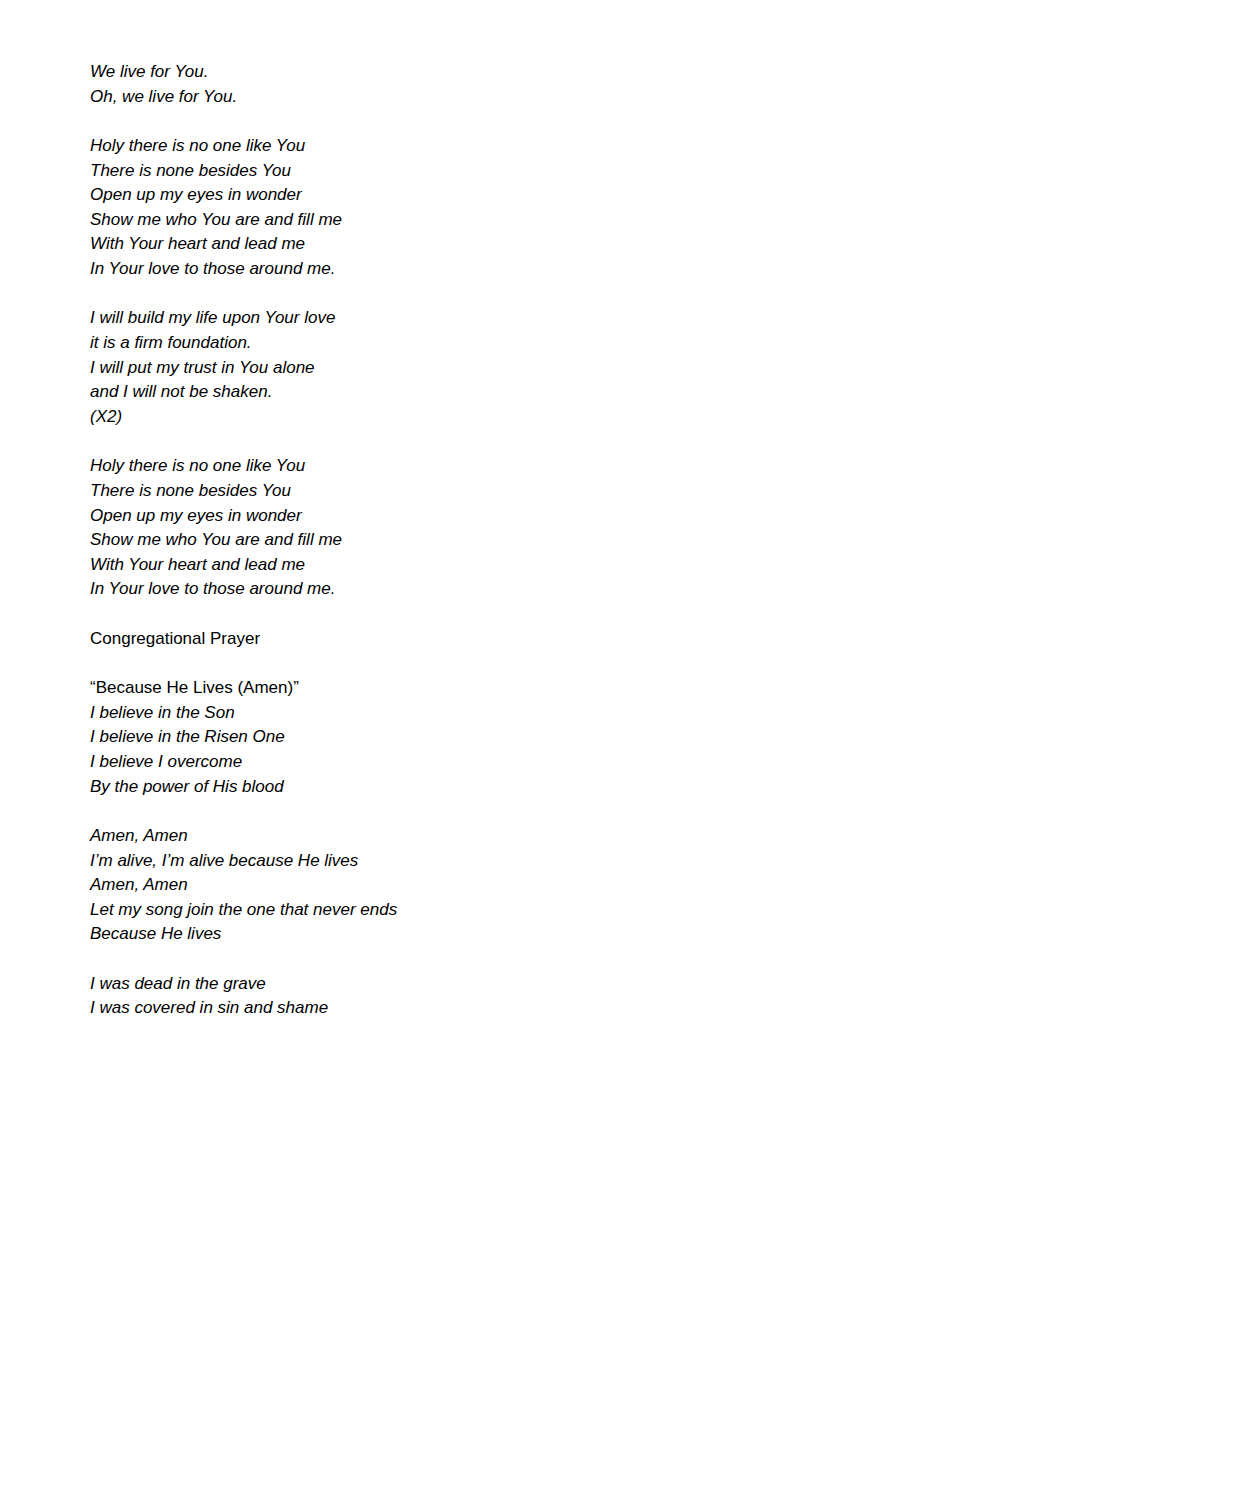We live for You.
Oh, we live for You.
Holy there is no one like You
There is none besides You
Open up my eyes in wonder
Show me who You are and fill me
With Your heart and lead me
In Your love to those around me.
I will build my life upon Your love
it is a firm foundation.
I will put my trust in You alone
and I will not be shaken.
(X2)
Holy there is no one like You
There is none besides You
Open up my eyes in wonder
Show me who You are and fill me
With Your heart and lead me
In Your love to those around me.
Congregational Prayer
“Because He Lives (Amen)”
I believe in the Son
I believe in the Risen One
I believe I overcome
By the power of His blood
Amen, Amen
I’m alive, I’m alive because He lives
Amen, Amen
Let my song join the one that never ends
Because He lives
I was dead in the grave
I was covered in sin and shame